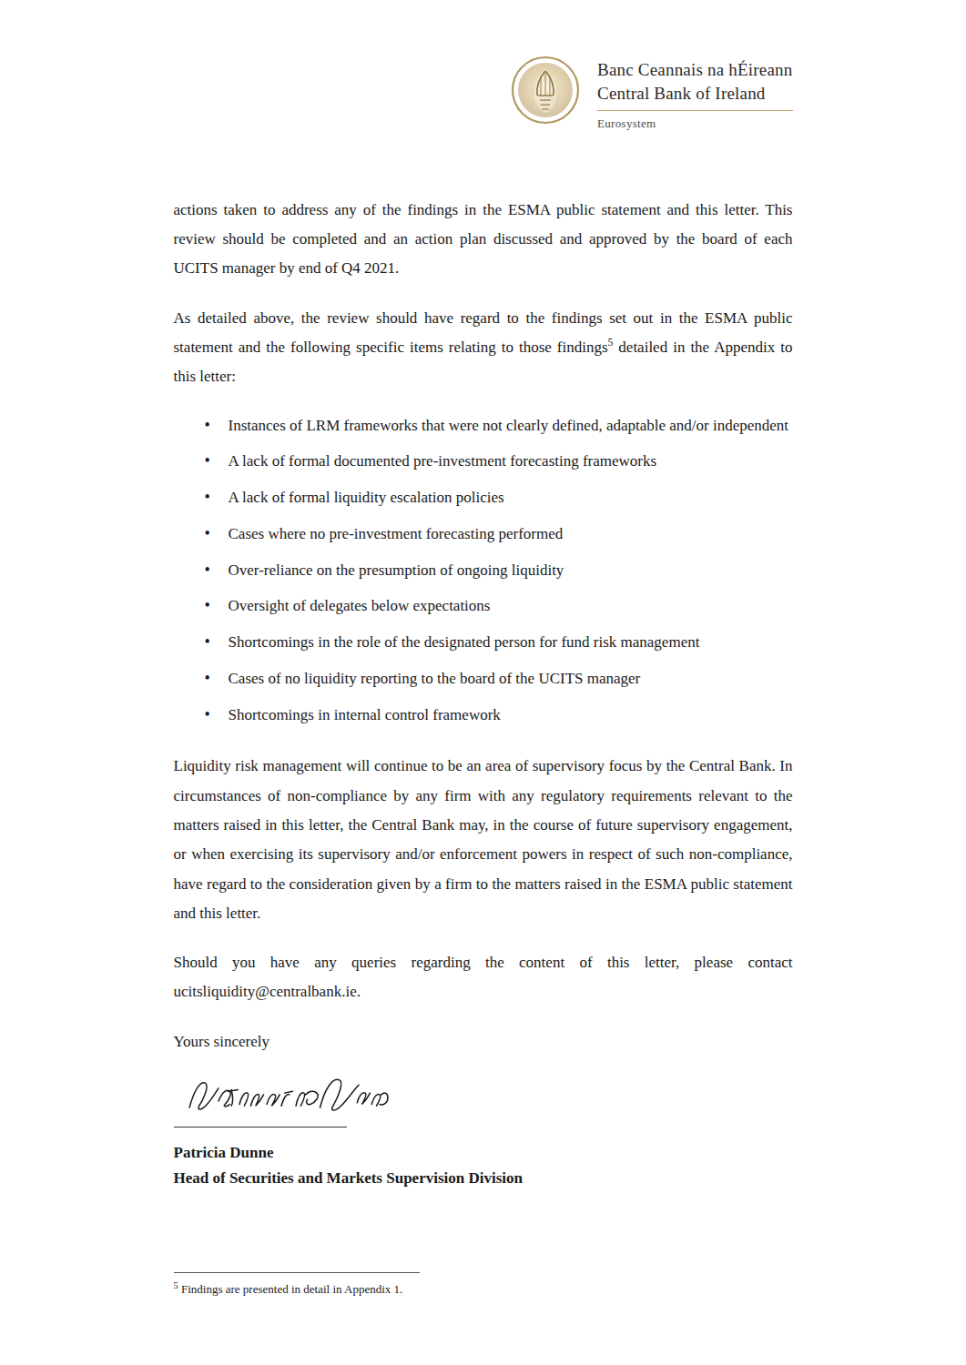Banc Ceannais na hÉireann
Central Bank of Ireland
Eurosystem
actions taken to address any of the findings in the ESMA public statement and this letter. This review should be completed and an action plan discussed and approved by the board of each UCITS manager by end of Q4 2021.
As detailed above, the review should have regard to the findings set out in the ESMA public statement and the following specific items relating to those findings5 detailed in the Appendix to this letter:
Instances of LRM frameworks that were not clearly defined, adaptable and/or independent
A lack of formal documented pre-investment forecasting frameworks
A lack of formal liquidity escalation policies
Cases where no pre-investment forecasting performed
Over-reliance on the presumption of ongoing liquidity
Oversight of delegates below expectations
Shortcomings in the role of the designated person for fund risk management
Cases of no liquidity reporting to the board of the UCITS manager
Shortcomings in internal control framework
Liquidity risk management will continue to be an area of supervisory focus by the Central Bank. In circumstances of non-compliance by any firm with any regulatory requirements relevant to the matters raised in this letter, the Central Bank may, in the course of future supervisory engagement, or when exercising its supervisory and/or enforcement powers in respect of such non-compliance, have regard to the consideration given by a firm to the matters raised in the ESMA public statement and this letter.
Should you have any queries regarding the content of this letter, please contact ucitsliquidity@centralbank.ie.
Yours sincerely
Patricia Dunne
Head of Securities and Markets Supervision Division
5 Findings are presented in detail in Appendix 1.